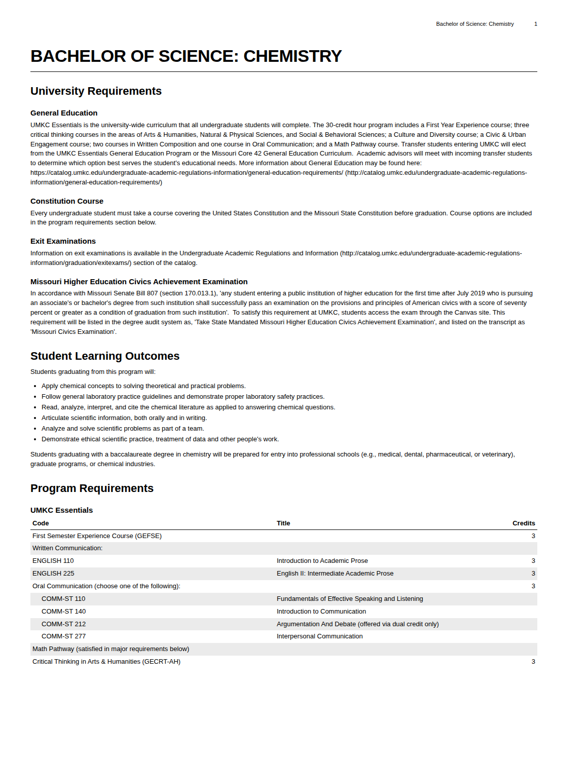Bachelor of Science: Chemistry 1
BACHELOR OF SCIENCE: CHEMISTRY
University Requirements
General Education
UMKC Essentials is the university-wide curriculum that all undergraduate students will complete. The 30-credit hour program includes a First Year Experience course; three critical thinking courses in the areas of Arts & Humanities, Natural & Physical Sciences, and Social & Behavioral Sciences; a Culture and Diversity course; a Civic & Urban Engagement course; two courses in Written Composition and one course in Oral Communication; and a Math Pathway course. Transfer students entering UMKC will elect from the UMKC Essentials General Education Program or the Missouri Core 42 General Education Curriculum. Academic advisors will meet with incoming transfer students to determine which option best serves the student's educational needs. More information about General Education may be found here: https://catalog.umkc.edu/undergraduate-academic-regulations-information/general-education-requirements/ (http://catalog.umkc.edu/undergraduate-academic-regulations-information/general-education-requirements/)
Constitution Course
Every undergraduate student must take a course covering the United States Constitution and the Missouri State Constitution before graduation. Course options are included in the program requirements section below.
Exit Examinations
Information on exit examinations is available in the Undergraduate Academic Regulations and Information (http://catalog.umkc.edu/undergraduate-academic-regulations-information/graduation/exitexams/) section of the catalog.
Missouri Higher Education Civics Achievement Examination
In accordance with Missouri Senate Bill 807 (section 170.013.1), 'any student entering a public institution of higher education for the first time after July 2019 who is pursuing an associate's or bachelor's degree from such institution shall successfully pass an examination on the provisions and principles of American civics with a score of seventy percent or greater as a condition of graduation from such institution'. To satisfy this requirement at UMKC, students access the exam through the Canvas site. This requirement will be listed in the degree audit system as, 'Take State Mandated Missouri Higher Education Civics Achievement Examination', and listed on the transcript as 'Missouri Civics Examination'.
Student Learning Outcomes
Students graduating from this program will:
Apply chemical concepts to solving theoretical and practical problems.
Follow general laboratory practice guidelines and demonstrate proper laboratory safety practices.
Read, analyze, interpret, and cite the chemical literature as applied to answering chemical questions.
Articulate scientific information, both orally and in writing.
Analyze and solve scientific problems as part of a team.
Demonstrate ethical scientific practice, treatment of data and other people's work.
Students graduating with a baccalaureate degree in chemistry will be prepared for entry into professional schools (e.g., medical, dental, pharmaceutical, or veterinary), graduate programs, or chemical industries.
Program Requirements
UMKC Essentials
| Code | Title | Credits |
| --- | --- | --- |
| First Semester Experience Course (GEFSE) | | 3 |
| Written Communication: | | |
| ENGLISH 110 | Introduction to Academic Prose | 3 |
| ENGLISH 225 | English II: Intermediate Academic Prose | 3 |
| Oral Communication (choose one of the following): | | 3 |
| COMM-ST 110 | Fundamentals of Effective Speaking and Listening | |
| COMM-ST 140 | Introduction to Communication | |
| COMM-ST 212 | Argumentation And Debate (offered via dual credit only) | |
| COMM-ST 277 | Interpersonal Communication | |
| Math Pathway (satisfied in major requirements below) | | |
| Critical Thinking in Arts & Humanities (GECRT-AH) | | 3 |